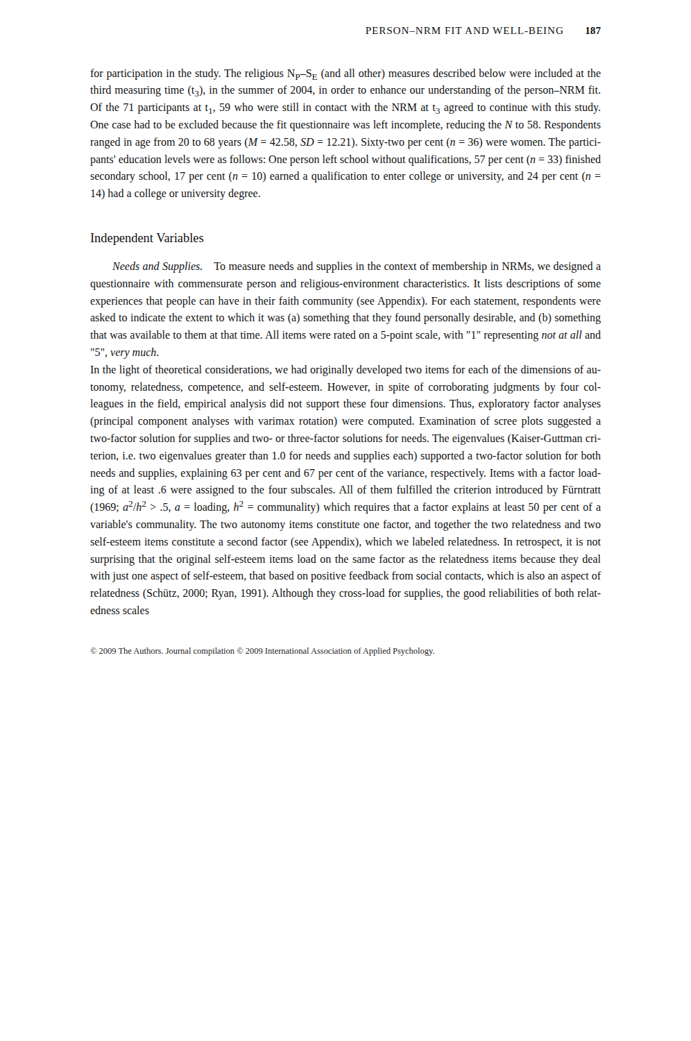PERSON–NRM FIT AND WELL-BEING 187
for participation in the study. The religious NP–SE (and all other) measures described below were included at the third measuring time (t3), in the summer of 2004, in order to enhance our understanding of the person–NRM fit. Of the 71 participants at t1, 59 who were still in contact with the NRM at t3 agreed to continue with this study. One case had to be excluded because the fit questionnaire was left incomplete, reducing the N to 58. Respondents ranged in age from 20 to 68 years (M = 42.58, SD = 12.21). Sixty-two per cent (n = 36) were women. The participants' education levels were as follows: One person left school without qualifications, 57 per cent (n = 33) finished secondary school, 17 per cent (n = 10) earned a qualification to enter college or university, and 24 per cent (n = 14) had a college or university degree.
Independent Variables
Needs and Supplies. To measure needs and supplies in the context of membership in NRMs, we designed a questionnaire with commensurate person and religious-environment characteristics. It lists descriptions of some experiences that people can have in their faith community (see Appendix). For each statement, respondents were asked to indicate the extent to which it was (a) something that they found personally desirable, and (b) something that was available to them at that time. All items were rated on a 5-point scale, with "1" representing not at all and "5", very much.
In the light of theoretical considerations, we had originally developed two items for each of the dimensions of autonomy, relatedness, competence, and self-esteem. However, in spite of corroborating judgments by four colleagues in the field, empirical analysis did not support these four dimensions. Thus, exploratory factor analyses (principal component analyses with varimax rotation) were computed. Examination of scree plots suggested a two-factor solution for supplies and two- or three-factor solutions for needs. The eigenvalues (Kaiser-Guttman criterion, i.e. two eigenvalues greater than 1.0 for needs and supplies each) supported a two-factor solution for both needs and supplies, explaining 63 per cent and 67 per cent of the variance, respectively. Items with a factor loading of at least .6 were assigned to the four subscales. All of them fulfilled the criterion introduced by Fürntratt (1969; a2/h2 > .5, a = loading, h2 = communality) which requires that a factor explains at least 50 per cent of a variable's communality. The two autonomy items constitute one factor, and together the two relatedness and two self-esteem items constitute a second factor (see Appendix), which we labeled relatedness. In retrospect, it is not surprising that the original self-esteem items load on the same factor as the relatedness items because they deal with just one aspect of self-esteem, that based on positive feedback from social contacts, which is also an aspect of relatedness (Schütz, 2000; Ryan, 1991). Although they cross-load for supplies, the good reliabilities of both relatedness scales
© 2009 The Authors. Journal compilation © 2009 International Association of Applied Psychology.